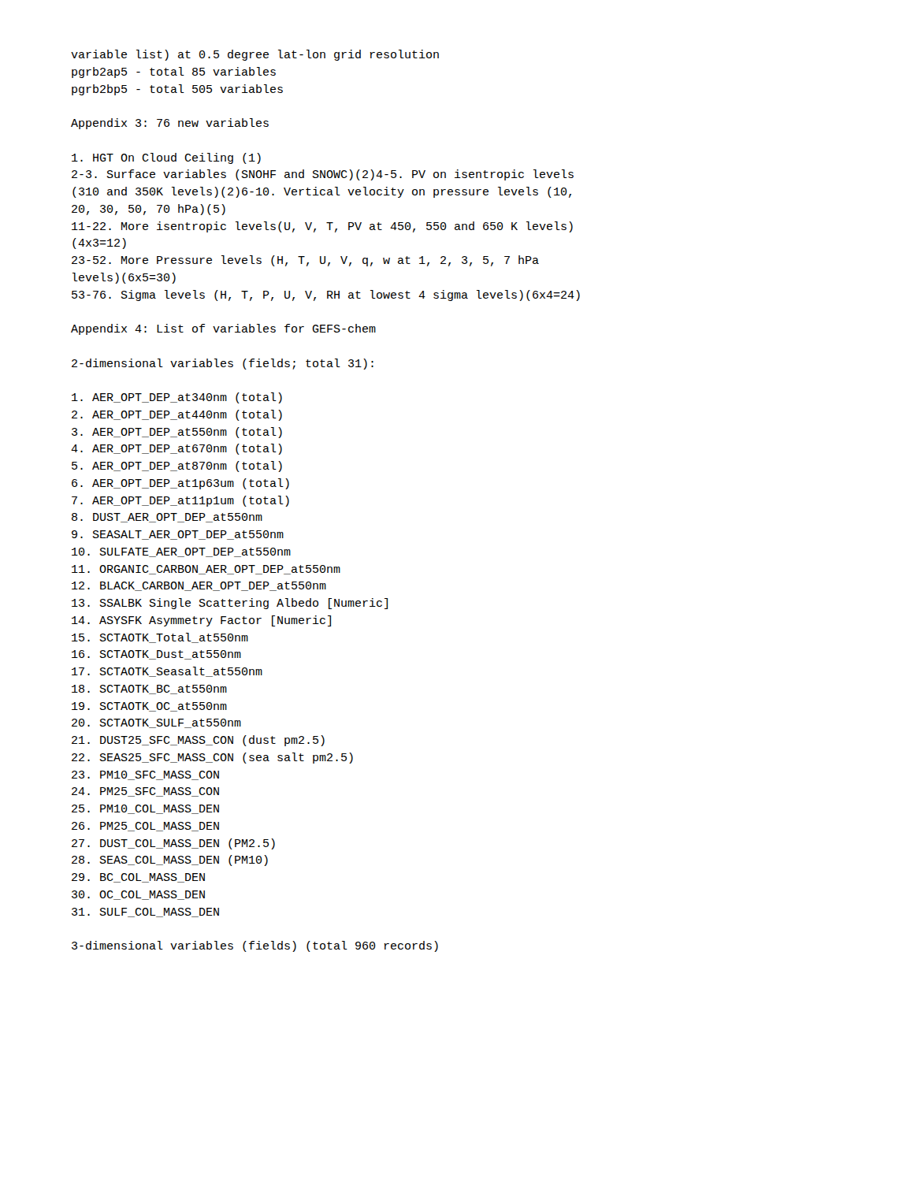variable list) at 0.5 degree lat-lon grid resolution
pgrb2ap5 - total 85 variables
pgrb2bp5 - total 505 variables
Appendix 3: 76 new variables
1. HGT On Cloud Ceiling (1)
2-3. Surface variables (SNOHF and SNOWC)(2)4-5. PV on isentropic levels
(310 and 350K levels)(2)6-10. Vertical velocity on pressure levels (10,
20, 30, 50, 70 hPa)(5)
11-22. More isentropic levels(U, V, T, PV at 450, 550 and 650 K levels)
(4x3=12)
23-52. More Pressure levels (H, T, U, V, q, w at 1, 2, 3, 5, 7 hPa
levels)(6x5=30)
53-76. Sigma levels (H, T, P, U, V, RH at lowest 4 sigma levels)(6x4=24)
Appendix 4: List of variables for GEFS-chem
2-dimensional variables (fields; total 31):
1. AER_OPT_DEP_at340nm (total)
2. AER_OPT_DEP_at440nm (total)
3. AER_OPT_DEP_at550nm (total)
4. AER_OPT_DEP_at670nm (total)
5. AER_OPT_DEP_at870nm (total)
6. AER_OPT_DEP_at1p63um (total)
7. AER_OPT_DEP_at11p1um (total)
8. DUST_AER_OPT_DEP_at550nm
9. SEASALT_AER_OPT_DEP_at550nm
10. SULFATE_AER_OPT_DEP_at550nm
11. ORGANIC_CARBON_AER_OPT_DEP_at550nm
12. BLACK_CARBON_AER_OPT_DEP_at550nm
13. SSALBK Single Scattering Albedo [Numeric]
14. ASYSFK Asymmetry Factor [Numeric]
15. SCTAOTK_Total_at550nm
16. SCTAOTK_Dust_at550nm
17. SCTAOTK_Seasalt_at550nm
18. SCTAOTK_BC_at550nm
19. SCTAOTK_OC_at550nm
20. SCTAOTK_SULF_at550nm
21. DUST25_SFC_MASS_CON (dust pm2.5)
22. SEAS25_SFC_MASS_CON (sea salt pm2.5)
23. PM10_SFC_MASS_CON
24. PM25_SFC_MASS_CON
25. PM10_COL_MASS_DEN
26. PM25_COL_MASS_DEN
27. DUST_COL_MASS_DEN (PM2.5)
28. SEAS_COL_MASS_DEN (PM10)
29. BC_COL_MASS_DEN
30. OC_COL_MASS_DEN
31. SULF_COL_MASS_DEN
3-dimensional variables (fields) (total 960 records)